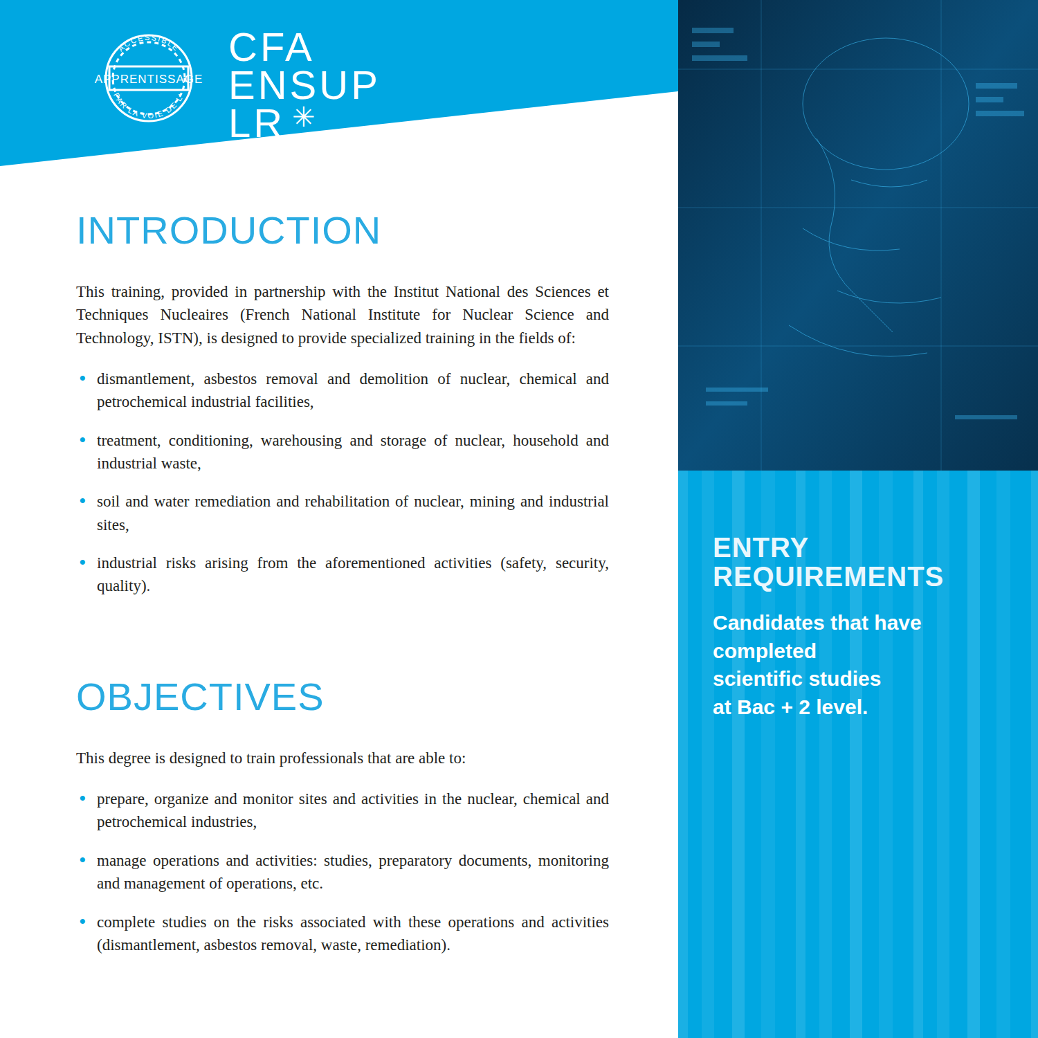ENTRY
REQUIREMENTS
Candidates that have completed
scientific studies
at Bac + 2 level.
APPRENTISSAGE ACCESSIBLE PAR LA VOIE DE L'
CFA ENSUP LR✳ Sud de France
INTRODUCTION
This training, provided in partnership with the Institut National des Sciences et Techniques Nucleaires (French National Institute for Nuclear Science and Technology, ISTN), is designed to provide specialized training in the fields of:
dismantlement, asbestos removal and demolition of nuclear, chemical and petrochemical industrial facilities,
treatment, conditioning, warehousing and storage of nuclear, household and industrial waste,
soil and water remediation and rehabilitation of nuclear, mining and industrial sites,
industrial risks arising from the aforementioned activities (safety, security, quality).
OBJECTIVES
This degree is designed to train professionals that are able to:
prepare, organize and monitor sites and activities in the nuclear, chemical and petrochemical industries,
manage operations and activities: studies, preparatory documents, monitoring and management of operations, etc.
complete studies on the risks associated with these operations and activities (dismantlement, asbestos removal, waste, remediation).